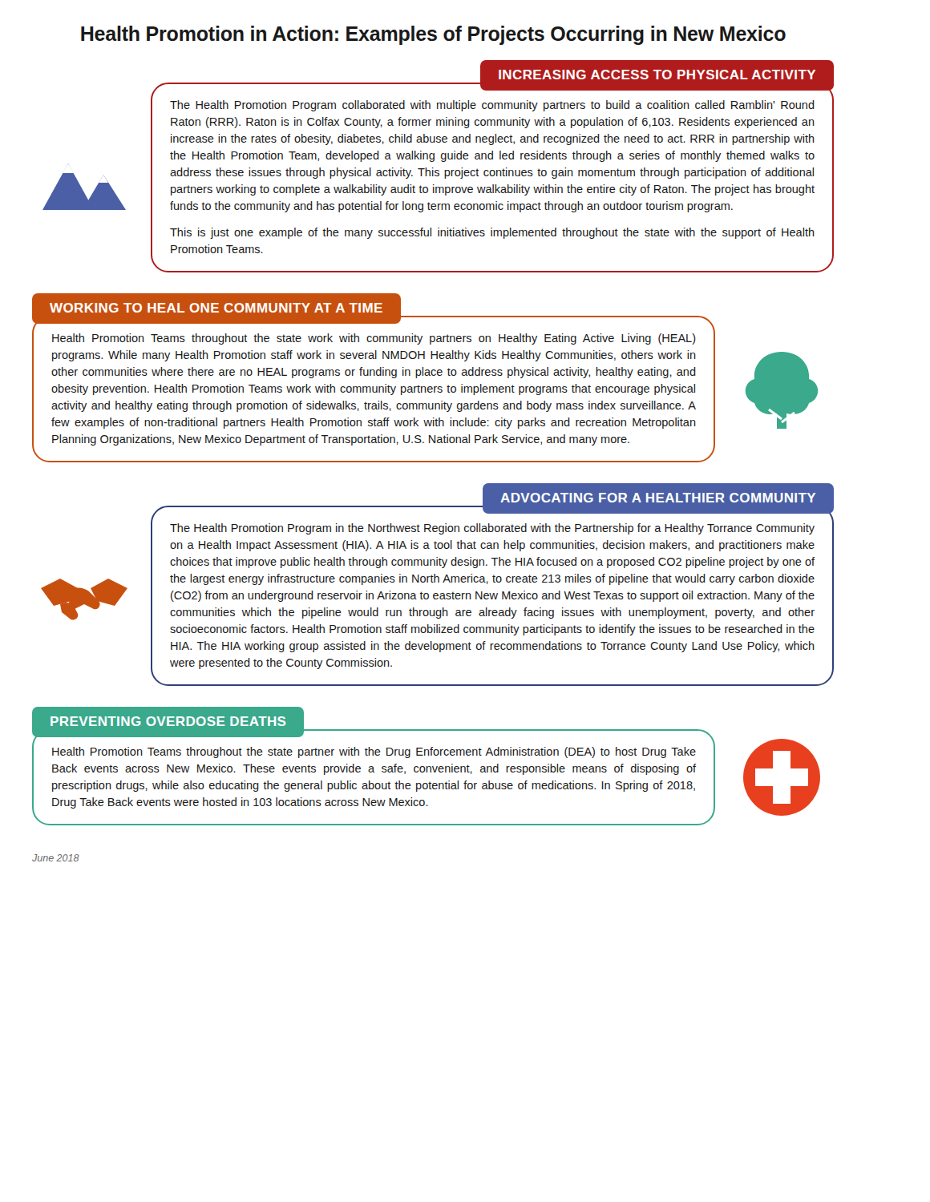Health Promotion in Action: Examples of Projects Occurring in New Mexico
INCREASING ACCESS TO PHYSICAL ACTIVITY
The Health Promotion Program collaborated with multiple community partners to build a coalition called Ramblin' Round Raton (RRR). Raton is in Colfax County, a former mining community with a population of 6,103. Residents experienced an increase in the rates of obesity, diabetes, child abuse and neglect, and recognized the need to act. RRR in partnership with the Health Promotion Team, developed a walking guide and led residents through a series of monthly themed walks to address these issues through physical activity. This project continues to gain momentum through participation of additional partners working to complete a walkability audit to improve walkability within the entire city of Raton. The project has brought funds to the community and has potential for long term economic impact through an outdoor tourism program.
This is just one example of the many successful initiatives implemented throughout the state with the support of Health Promotion Teams.
WORKING TO HEAL ONE COMMUNITY AT A TIME
Health Promotion Teams throughout the state work with community partners on Healthy Eating Active Living (HEAL) programs. While many Health Promotion staff work in several NMDOH Healthy Kids Healthy Communities, others work in other communities where there are no HEAL programs or funding in place to address physical activity, healthy eating, and obesity prevention. Health Promotion Teams work with community partners to implement programs that encourage physical activity and healthy eating through promotion of sidewalks, trails, community gardens and body mass index surveillance. A few examples of non-traditional partners Health Promotion staff work with include: city parks and recreation Metropolitan Planning Organizations, New Mexico Department of Transportation, U.S. National Park Service, and many more.
ADVOCATING FOR A HEALTHIER COMMUNITY
The Health Promotion Program in the Northwest Region collaborated with the Partnership for a Healthy Torrance Community on a Health Impact Assessment (HIA). A HIA is a tool that can help communities, decision makers, and practitioners make choices that improve public health through community design. The HIA focused on a proposed CO2 pipeline project by one of the largest energy infrastructure companies in North America, to create 213 miles of pipeline that would carry carbon dioxide (CO2) from an underground reservoir in Arizona to eastern New Mexico and West Texas to support oil extraction. Many of the communities which the pipeline would run through are already facing issues with unemployment, poverty, and other socioeconomic factors. Health Promotion staff mobilized community participants to identify the issues to be researched in the HIA. The HIA working group assisted in the development of recommendations to Torrance County Land Use Policy, which were presented to the County Commission.
PREVENTING OVERDOSE DEATHS
Health Promotion Teams throughout the state partner with the Drug Enforcement Administration (DEA) to host Drug Take Back events across New Mexico. These events provide a safe, convenient, and responsible means of disposing of prescription drugs, while also educating the general public about the potential for abuse of medications. In Spring of 2018, Drug Take Back events were hosted in 103 locations across New Mexico.
June 2018